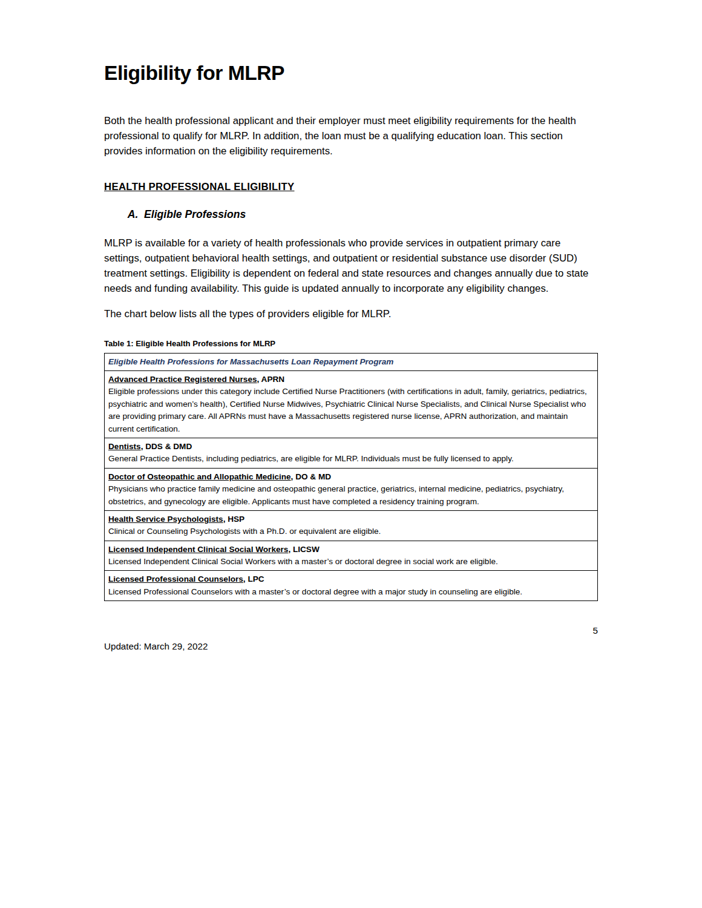Eligibility for MLRP
Both the health professional applicant and their employer must meet eligibility requirements for the health professional to qualify for MLRP. In addition, the loan must be a qualifying education loan. This section provides information on the eligibility requirements.
HEALTH PROFESSIONAL ELIGIBILITY
A. Eligible Professions
MLRP is available for a variety of health professionals who provide services in outpatient primary care settings, outpatient behavioral health settings, and outpatient or residential substance use disorder (SUD) treatment settings. Eligibility is dependent on federal and state resources and changes annually due to state needs and funding availability. This guide is updated annually to incorporate any eligibility changes.
The chart below lists all the types of providers eligible for MLRP.
Table 1: Eligible Health Professions for MLRP
| Eligible Health Professions for Massachusetts Loan Repayment Program |
| Advanced Practice Registered Nurses , APRN Eligible professions under this category include Certified Nurse Practitioners (with certifications in adult, family, geriatrics, pediatrics, psychiatric and women’s health), Certified Nurse Midwives, Psychiatric Clinical Nurse Specialists, and Clinical Nurse Specialist who are providing primary care. All APRNs must have a Massachusetts registered nurse license, APRN authorization, and maintain current certification. |
| Dentists , DDS & DMD General Practice Dentists, including pediatrics, are eligible for MLRP. Individuals must be fully licensed to apply. |
| Doctor of Osteopathic and Allopathic Medicine , DO & MD Physicians who practice family medicine and osteopathic general practice, geriatrics, internal medicine, pediatrics, psychiatry, obstetrics, and gynecology are eligible. Applicants must have completed a residency training program. |
| Health Service Psychologists , HSP Clinical or Counseling Psychologists with a Ph.D. or equivalent are eligible. |
| Licensed Independent Clinical Social Workers , LICSW Licensed Independent Clinical Social Workers with a master’s or doctoral degree in social work are eligible. |
| Licensed Professional Counselors , LPC Licensed Professional Counselors with a master’s or doctoral degree with a major study in counseling are eligible. |
5
Updated: March 29, 2022